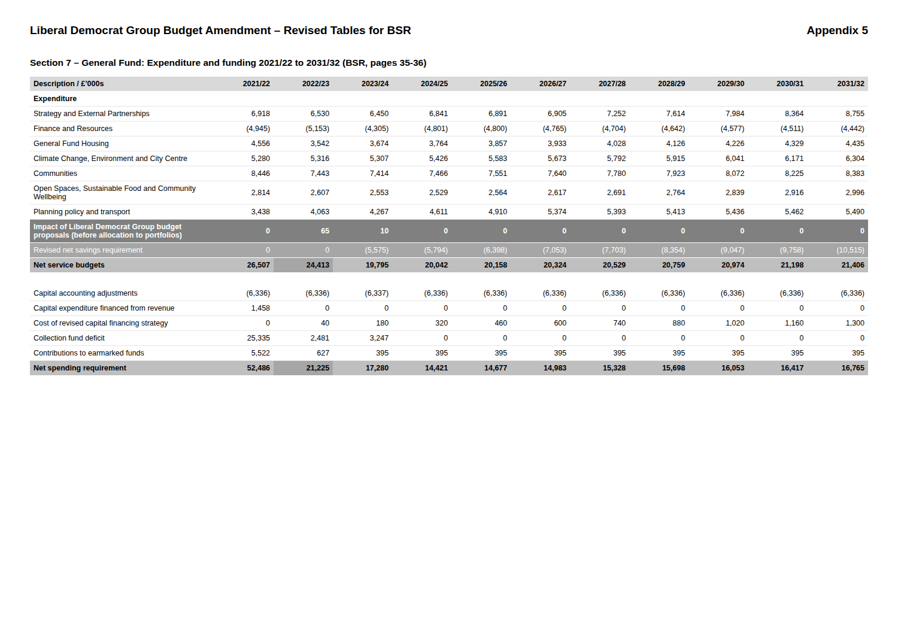Liberal Democrat Group Budget Amendment – Revised Tables for BSR
Appendix 5
Section 7 – General Fund: Expenditure and funding 2021/22 to 2031/32 (BSR, pages 35-36)
| Description / £’000s | 2021/22 | 2022/23 | 2023/24 | 2024/25 | 2025/26 | 2026/27 | 2027/28 | 2028/29 | 2029/30 | 2030/31 | 2031/32 |
| --- | --- | --- | --- | --- | --- | --- | --- | --- | --- | --- | --- |
| Expenditure | | | | | | | | | | | |
| Strategy and External Partnerships | 6,918 | 6,530 | 6,450 | 6,841 | 6,891 | 6,905 | 7,252 | 7,614 | 7,984 | 8,364 | 8,755 |
| Finance and Resources | (4,945) | (5,153) | (4,305) | (4,801) | (4,800) | (4,765) | (4,704) | (4,642) | (4,577) | (4,511) | (4,442) |
| General Fund Housing | 4,556 | 3,542 | 3,674 | 3,764 | 3,857 | 3,933 | 4,028 | 4,126 | 4,226 | 4,329 | 4,435 |
| Climate Change, Environment and City Centre | 5,280 | 5,316 | 5,307 | 5,426 | 5,583 | 5,673 | 5,792 | 5,915 | 6,041 | 6,171 | 6,304 |
| Communities | 8,446 | 7,443 | 7,414 | 7,466 | 7,551 | 7,640 | 7,780 | 7,923 | 8,072 | 8,225 | 8,383 |
| Open Spaces, Sustainable Food and Community Wellbeing | 2,814 | 2,607 | 2,553 | 2,529 | 2,564 | 2,617 | 2,691 | 2,764 | 2,839 | 2,916 | 2,996 |
| Planning policy and transport | 3,438 | 4,063 | 4,267 | 4,611 | 4,910 | 5,374 | 5,393 | 5,413 | 5,436 | 5,462 | 5,490 |
| Impact of Liberal Democrat Group budget proposals (before allocation to portfolios) | 0 | 65 | 10 | 0 | 0 | 0 | 0 | 0 | 0 | 0 | 0 |
| Revised net savings requirement | 0 | 0 | (5,575) | (5,794) | (6,398) | (7,053) | (7,703) | (8,354) | (9,047) | (9,758) | (10,515) |
| Net service budgets | 26,507 | 24,413 | 19,795 | 20,042 | 20,158 | 20,324 | 20,529 | 20,759 | 20,974 | 21,198 | 21,406 |
| Capital accounting adjustments | (6,336) | (6,336) | (6,337) | (6,336) | (6,336) | (6,336) | (6,336) | (6,336) | (6,336) | (6,336) | (6,336) |
| Capital expenditure financed from revenue | 1,458 | 0 | 0 | 0 | 0 | 0 | 0 | 0 | 0 | 0 | 0 |
| Cost of revised capital financing strategy | 0 | 40 | 180 | 320 | 460 | 600 | 740 | 880 | 1,020 | 1,160 | 1,300 |
| Collection fund deficit | 25,335 | 2,481 | 3,247 | 0 | 0 | 0 | 0 | 0 | 0 | 0 | 0 |
| Contributions to earmarked funds | 5,522 | 627 | 395 | 395 | 395 | 395 | 395 | 395 | 395 | 395 | 395 |
| Net spending requirement | 52,486 | 21,225 | 17,280 | 14,421 | 14,677 | 14,983 | 15,328 | 15,698 | 16,053 | 16,417 | 16,765 |